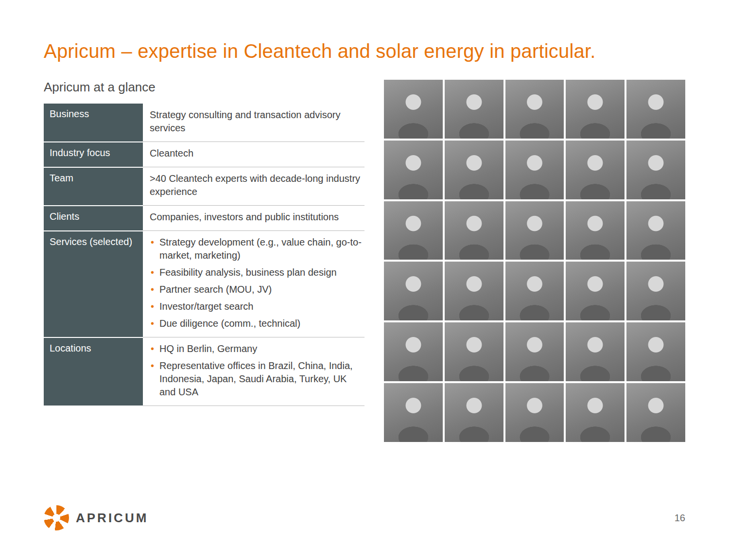Apricum – expertise in Cleantech and solar energy in particular.
Apricum at a glance
| Business | Strategy consulting and transaction advisory services |
| Industry focus | Cleantech |
| Team | >40 Cleantech experts with decade-long industry experience |
| Clients | Companies, investors and public institutions |
| Services (selected) | Strategy development (e.g., value chain, go-to-market, marketing) Feasibility analysis, business plan design Partner search (MOU, JV) Investor/target search Due diligence (comm., technical) |
| Locations | HQ in Berlin, Germany Representative offices in Brazil, China, India, Indonesia, Japan, Saudi Arabia, Turkey, UK and USA |
APRICUM
16